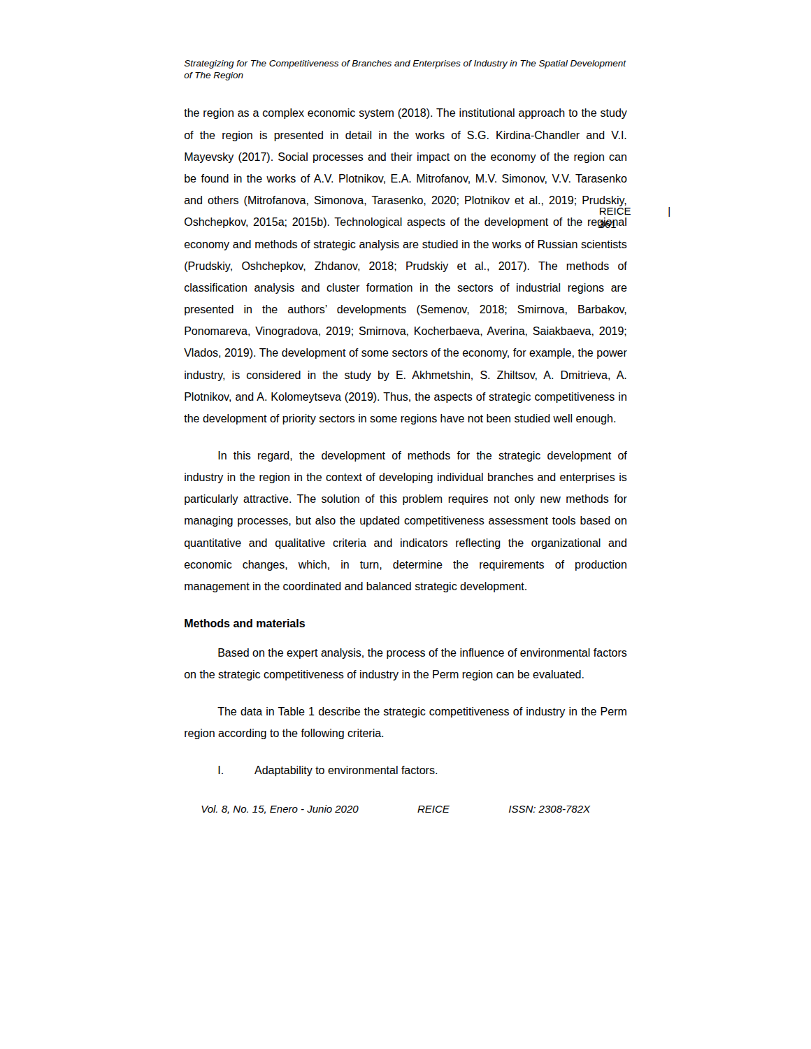Strategizing for The Competitiveness of Branches and Enterprises of Industry in The Spatial Development of The Region
REICE|
361
the region as a complex economic system (2018). The institutional approach to the study of the region is presented in detail in the works of S.G. Kirdina-Chandler and V.I. Mayevsky (2017). Social processes and their impact on the economy of the region can be found in the works of A.V. Plotnikov, E.A. Mitrofanov, M.V. Simonov, V.V. Tarasenko and others (Mitrofanova, Simonova, Tarasenko, 2020; Plotnikov et al., 2019; Prudskiy, Oshchepkov, 2015a; 2015b). Technological aspects of the development of the regional economy and methods of strategic analysis are studied in the works of Russian scientists (Prudskiy, Oshchepkov, Zhdanov, 2018; Prudskiy et al., 2017). The methods of classification analysis and cluster formation in the sectors of industrial regions are presented in the authors’ developments (Semenov, 2018; Smirnova, Barbakov, Ponomareva, Vinogradova, 2019; Smirnova, Kocherbaeva, Averina, Saiakbaeva, 2019; Vlados, 2019). The development of some sectors of the economy, for example, the power industry, is considered in the study by E. Akhmetshin, S. Zhiltsov, A. Dmitrieva, A. Plotnikov, and A. Kolomeytseva (2019). Thus, the aspects of strategic competitiveness in the development of priority sectors in some regions have not been studied well enough.
In this regard, the development of methods for the strategic development of industry in the region in the context of developing individual branches and enterprises is particularly attractive. The solution of this problem requires not only new methods for managing processes, but also the updated competitiveness assessment tools based on quantitative and qualitative criteria and indicators reflecting the organizational and economic changes, which, in turn, determine the requirements of production management in the coordinated and balanced strategic development.
Methods and materials
Based on the expert analysis, the process of the influence of environmental factors on the strategic competitiveness of industry in the Perm region can be evaluated.
The data in Table 1 describe the strategic competitiveness of industry in the Perm region according to the following criteria.
I. Adaptability to environmental factors.
Vol. 8, No. 15, Enero - Junio 2020 REICE ISSN: 2308-782X